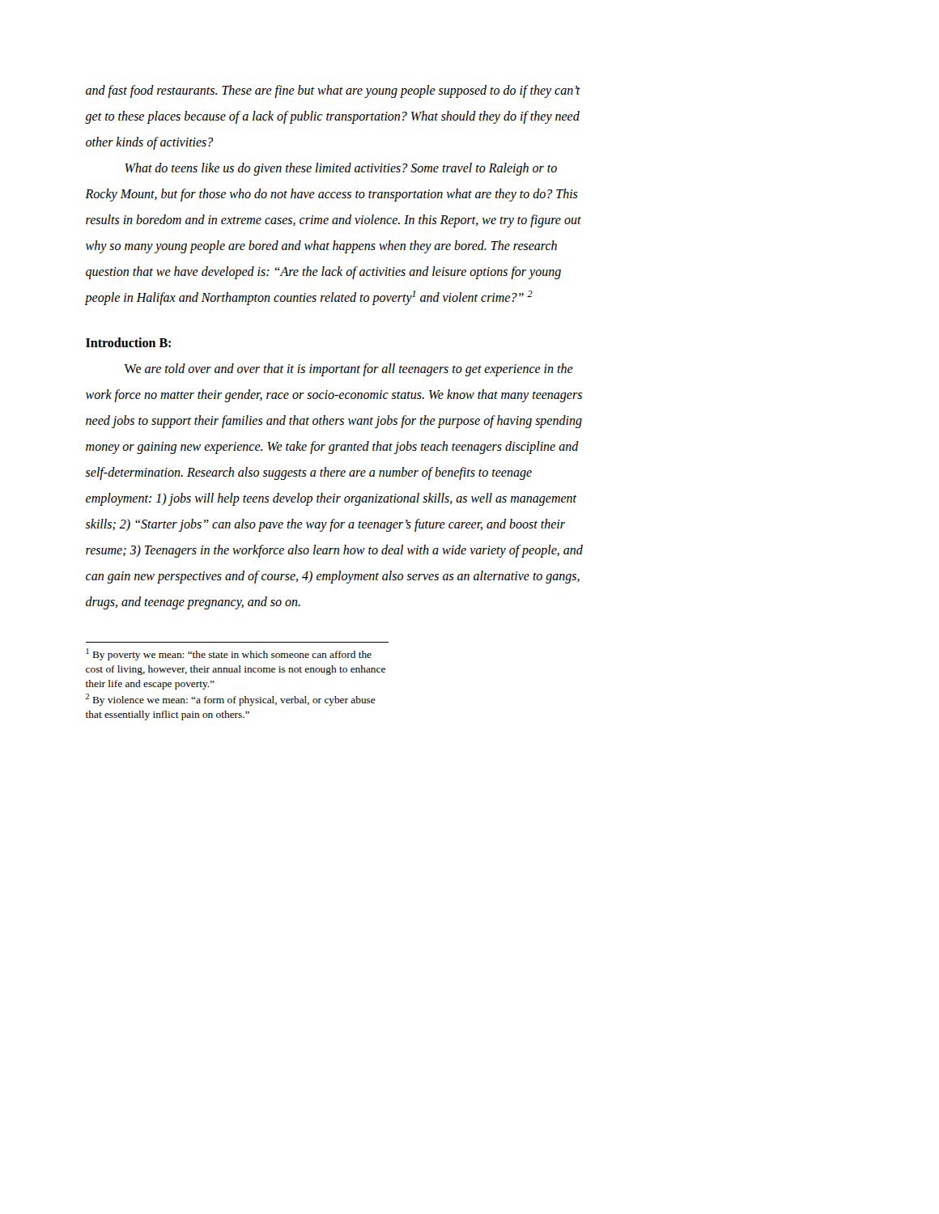and fast food restaurants. These are fine but what are young people supposed to do if they can’t get to these places because of a lack of public transportation? What should they do if they need other kinds of activities?
What do teens like us do given these limited activities? Some travel to Raleigh or to Rocky Mount, but for those who do not have access to transportation what are they to do? This results in boredom and in extreme cases, crime and violence. In this Report, we try to figure out why so many young people are bored and what happens when they are bored. The research question that we have developed is: “Are the lack of activities and leisure options for young people in Halifax and Northampton counties related to poverty1 and violent crime?” 2
Introduction B:
We are told over and over that it is important for all teenagers to get experience in the work force no matter their gender, race or socio-economic status. We know that many teenagers need jobs to support their families and that others want jobs for the purpose of having spending money or gaining new experience. We take for granted that jobs teach teenagers discipline and self-determination. Research also suggests a there are a number of benefits to teenage employment: 1) jobs will help teens develop their organizational skills, as well as management skills; 2) “Starter jobs” can also pave the way for a teenager’s future career, and boost their resume; 3) Teenagers in the workforce also learn how to deal with a wide variety of people, and can gain new perspectives and of course, 4) employment also serves as an alternative to gangs, drugs, and teenage pregnancy, and so on.
1 By poverty we mean: “the state in which someone can afford the cost of living, however, their annual income is not enough to enhance their life and escape poverty.”
2 By violence we mean: “a form of physical, verbal, or cyber abuse that essentially inflict pain on others.”